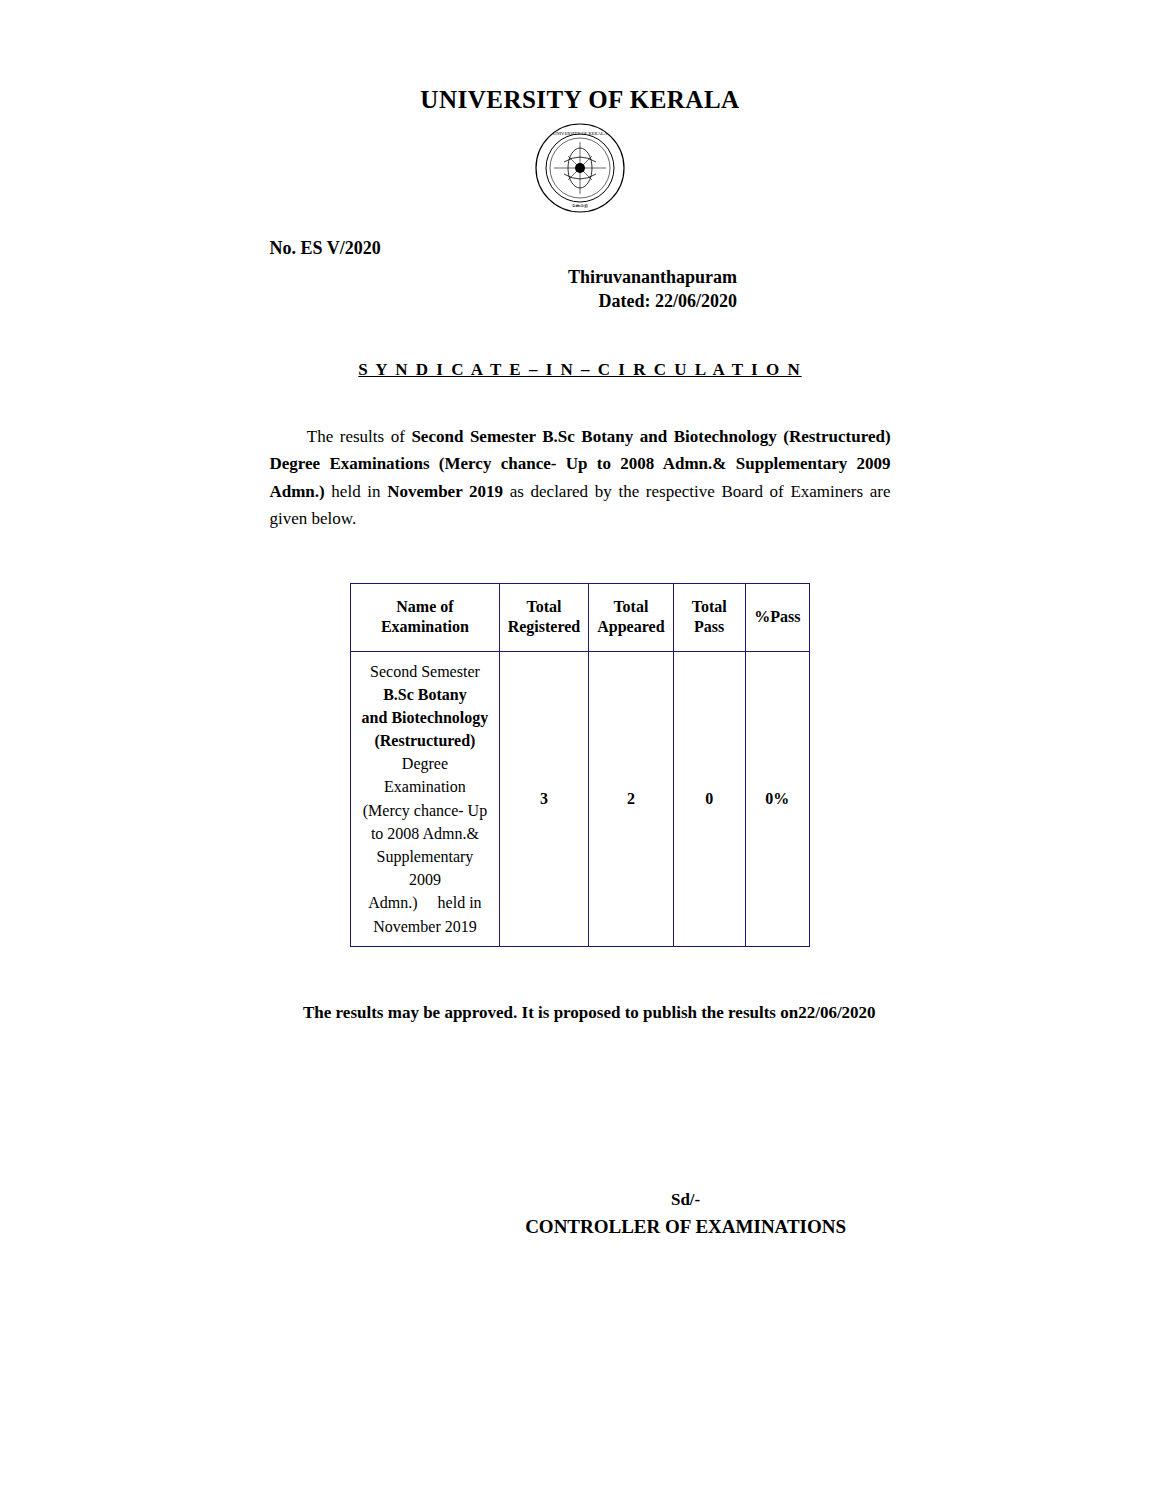UNIVERSITY OF KERALA
UNIVERSITY OF KERALA കേരള
No. ES V/2020
Thiruvananthapuram Dated: 22/06/2020
S Y N D I C A T E – I N – C I R C U L A T I O N
The results of Second Semester B.Sc Botany and Biotechnology (Restructured) Degree Examinations (Mercy chance- Up to 2008 Admn.& Supplementary 2009 Admn.) held in November 2019 as declared by the respective Board of Examiners are given below.
| Name of Examination | Total Registered | Total Appeared | Total Pass | %Pass |
| --- | --- | --- | --- | --- |
| Second Semester B.Sc Botany and Biotechnology (Restructured) Degree Examination (Mercy chance- Up to 2008 Admn.& Supplementary 2009 Admn.) held in November 2019 | 3 | 2 | 0 | 0% |
The results may be approved. It is proposed to publish the results on22/06/2020
Sd/- CONTROLLER OF EXAMINATIONS